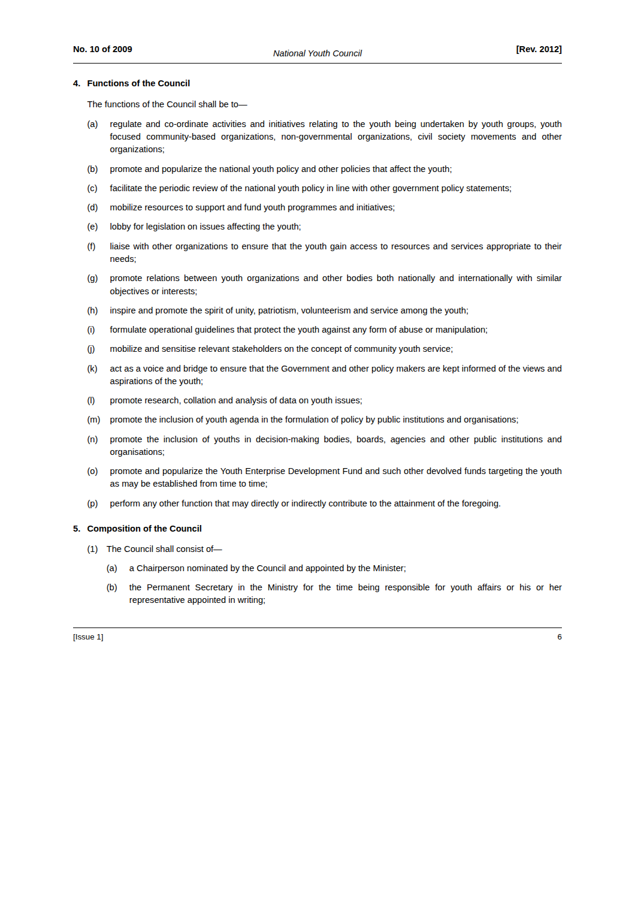No. 10 of 2009 [Rev. 2012]
National Youth Council
4. Functions of the Council
The functions of the Council shall be to—
(a) regulate and co-ordinate activities and initiatives relating to the youth being undertaken by youth groups, youth focused community-based organizations, non-governmental organizations, civil society movements and other organizations;
(b) promote and popularize the national youth policy and other policies that affect the youth;
(c) facilitate the periodic review of the national youth policy in line with other government policy statements;
(d) mobilize resources to support and fund youth programmes and initiatives;
(e) lobby for legislation on issues affecting the youth;
(f) liaise with other organizations to ensure that the youth gain access to resources and services appropriate to their needs;
(g) promote relations between youth organizations and other bodies both nationally and internationally with similar objectives or interests;
(h) inspire and promote the spirit of unity, patriotism, volunteerism and service among the youth;
(i) formulate operational guidelines that protect the youth against any form of abuse or manipulation;
(j) mobilize and sensitise relevant stakeholders on the concept of community youth service;
(k) act as a voice and bridge to ensure that the Government and other policy makers are kept informed of the views and aspirations of the youth;
(l) promote research, collation and analysis of data on youth issues;
(m) promote the inclusion of youth agenda in the formulation of policy by public institutions and organisations;
(n) promote the inclusion of youths in decision-making bodies, boards, agencies and other public institutions and organisations;
(o) promote and popularize the Youth Enterprise Development Fund and such other devolved funds targeting the youth as may be established from time to time;
(p) perform any other function that may directly or indirectly contribute to the attainment of the foregoing.
5. Composition of the Council
(1) The Council shall consist of—
(a) a Chairperson nominated by the Council and appointed by the Minister;
(b) the Permanent Secretary in the Ministry for the time being responsible for youth affairs or his or her representative appointed in writing;
[Issue 1] 6